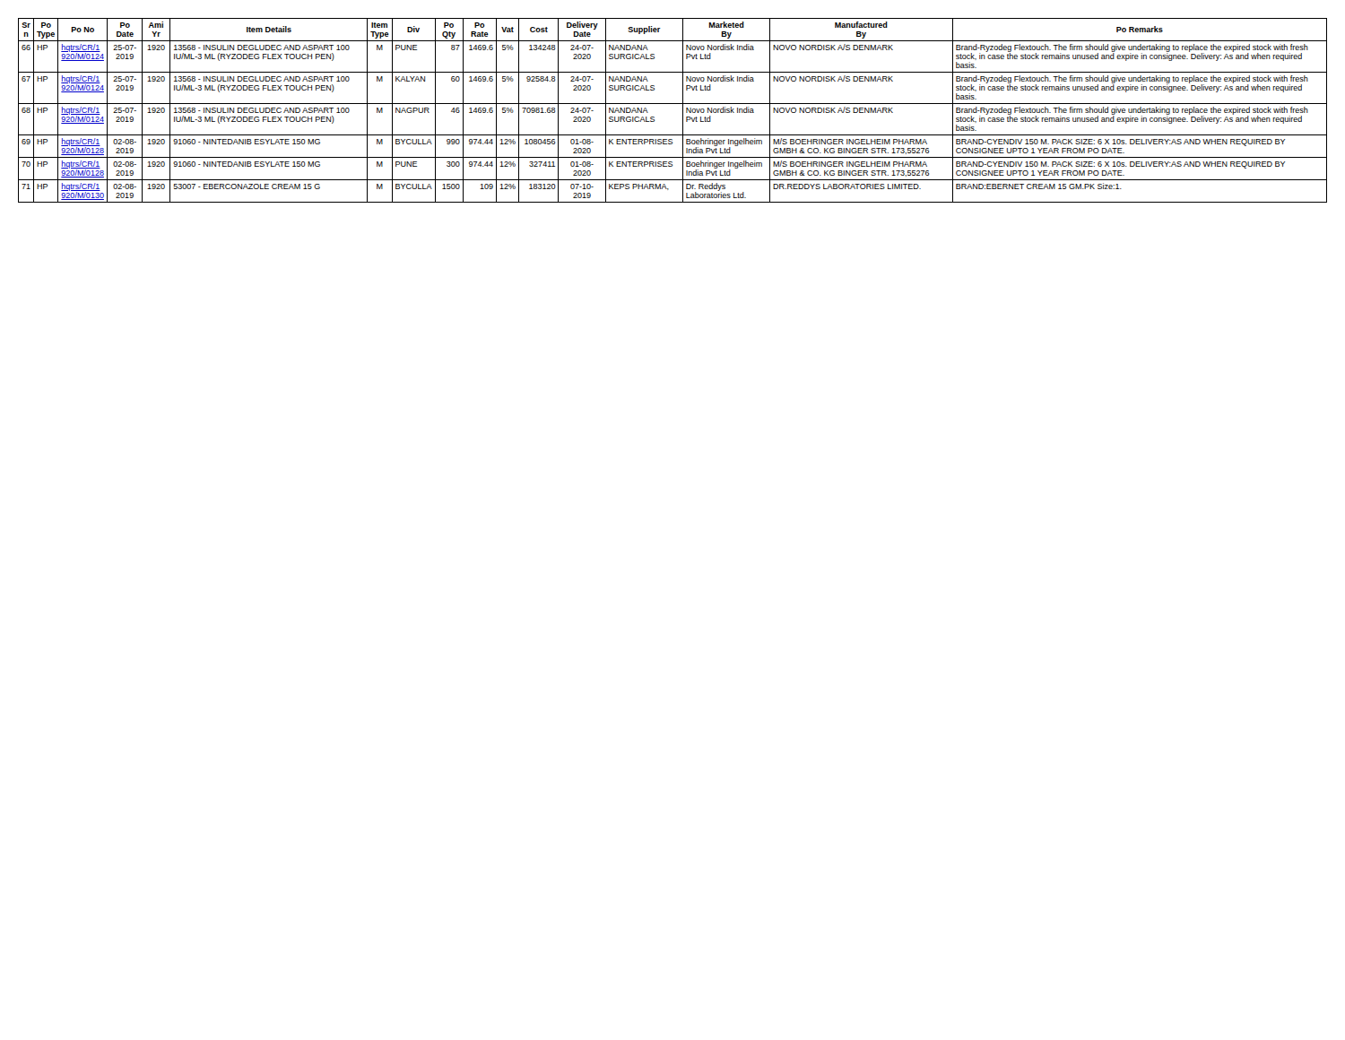| Sr n | Po Type | Po No | Po Date | Ami Yr | Item Details | Item Type | Div | Po Qty | Po Rate | Vat | Cost | Delivery Date | Supplier | Marketed By | Manufactured By | Po Remarks |
| --- | --- | --- | --- | --- | --- | --- | --- | --- | --- | --- | --- | --- | --- | --- | --- | --- |
| 66 | HP | hqtrs/CR/1920/M/0124 | 25-07-2019 | 1920 | 13568 - INSULIN DEGLUDEC AND ASPART 100 IU/ML-3 ML (RYZODEG FLEX TOUCH PEN) | M | PUNE | 87 | 1469.6 | 5% | 134248 | 24-07-2020 | NANDANA SURGICALS | Novo Nordisk India Pvt Ltd | NOVO NORDISK A/S DENMARK | Brand-Ryzodeg Flextouch. The firm should give undertaking to replace the expired stock with fresh stock, in case the stock remains unused and expire in consignee. Delivery: As and when required basis. |
| 67 | HP | hqtrs/CR/1920/M/0124 | 25-07-2019 | 1920 | 13568 - INSULIN DEGLUDEC AND ASPART 100 IU/ML-3 ML (RYZODEG FLEX TOUCH PEN) | M | KALYAN | 60 | 1469.6 | 5% | 92584.8 | 24-07-2020 | NANDANA SURGICALS | Novo Nordisk India Pvt Ltd | NOVO NORDISK A/S DENMARK | Brand-Ryzodeg Flextouch. The firm should give undertaking to replace the expired stock with fresh stock, in case the stock remains unused and expire in consignee. Delivery: As and when required basis. |
| 68 | HP | hqtrs/CR/1920/M/0124 | 25-07-2019 | 1920 | 13568 - INSULIN DEGLUDEC AND ASPART 100 IU/ML-3 ML (RYZODEG FLEX TOUCH PEN) | M | NAGPUR | 46 | 1469.6 | 5% | 70981.68 | 24-07-2020 | NANDANA SURGICALS | Novo Nordisk India Pvt Ltd | NOVO NORDISK A/S DENMARK | Brand-Ryzodeg Flextouch. The firm should give undertaking to replace the expired stock with fresh stock, in case the stock remains unused and expire in consignee. Delivery: As and when required basis. |
| 69 | HP | hqtrs/CR/1920/M/0128 | 02-08-2019 | 1920 | 91060 - NINTEDANIB ESYLATE 150 MG | M | BYCULLA | 990 | 974.44 | 12% | 1080456 | 01-08-2020 | K ENTERPRISES | Boehringer Ingelheim India Pvt Ltd | M/S BOEHRINGER INGELHEIM PHARMA GMBH & CO. KG BINGER STR. 173,55276 | BRAND-CYENDIV 150 M. PACK SIZE: 6 X 10s. DELIVERY:AS AND WHEN REQUIRED BY CONSIGNEE UPTO 1 YEAR FROM PO DATE. |
| 70 | HP | hqtrs/CR/1920/M/0128 | 02-08-2019 | 1920 | 91060 - NINTEDANIB ESYLATE 150 MG | M | PUNE | 300 | 974.44 | 12% | 327411 | 01-08-2020 | K ENTERPRISES | Boehringer Ingelheim India Pvt Ltd | M/S BOEHRINGER INGELHEIM PHARMA GMBH & CO. KG BINGER STR. 173,55276 | BRAND-CYENDIV 150 M. PACK SIZE: 6 X 10s. DELIVERY:AS AND WHEN REQUIRED BY CONSIGNEE UPTO 1 YEAR FROM PO DATE. |
| 71 | HP | hqtrs/CR/1920/M/0130 | 02-08-2019 | 1920 | 53007 - EBERCONAZOLE CREAM 15 G | M | BYCULLA | 1500 | 109 | 12% | 183120 | 07-10-2019 | KEPS PHARMA, | Dr. Reddys Laboratories Ltd. | DR.REDDYS LABORATORIES LIMITED. | BRAND:EBERNET CREAM 15 GM.PK Size:1. |